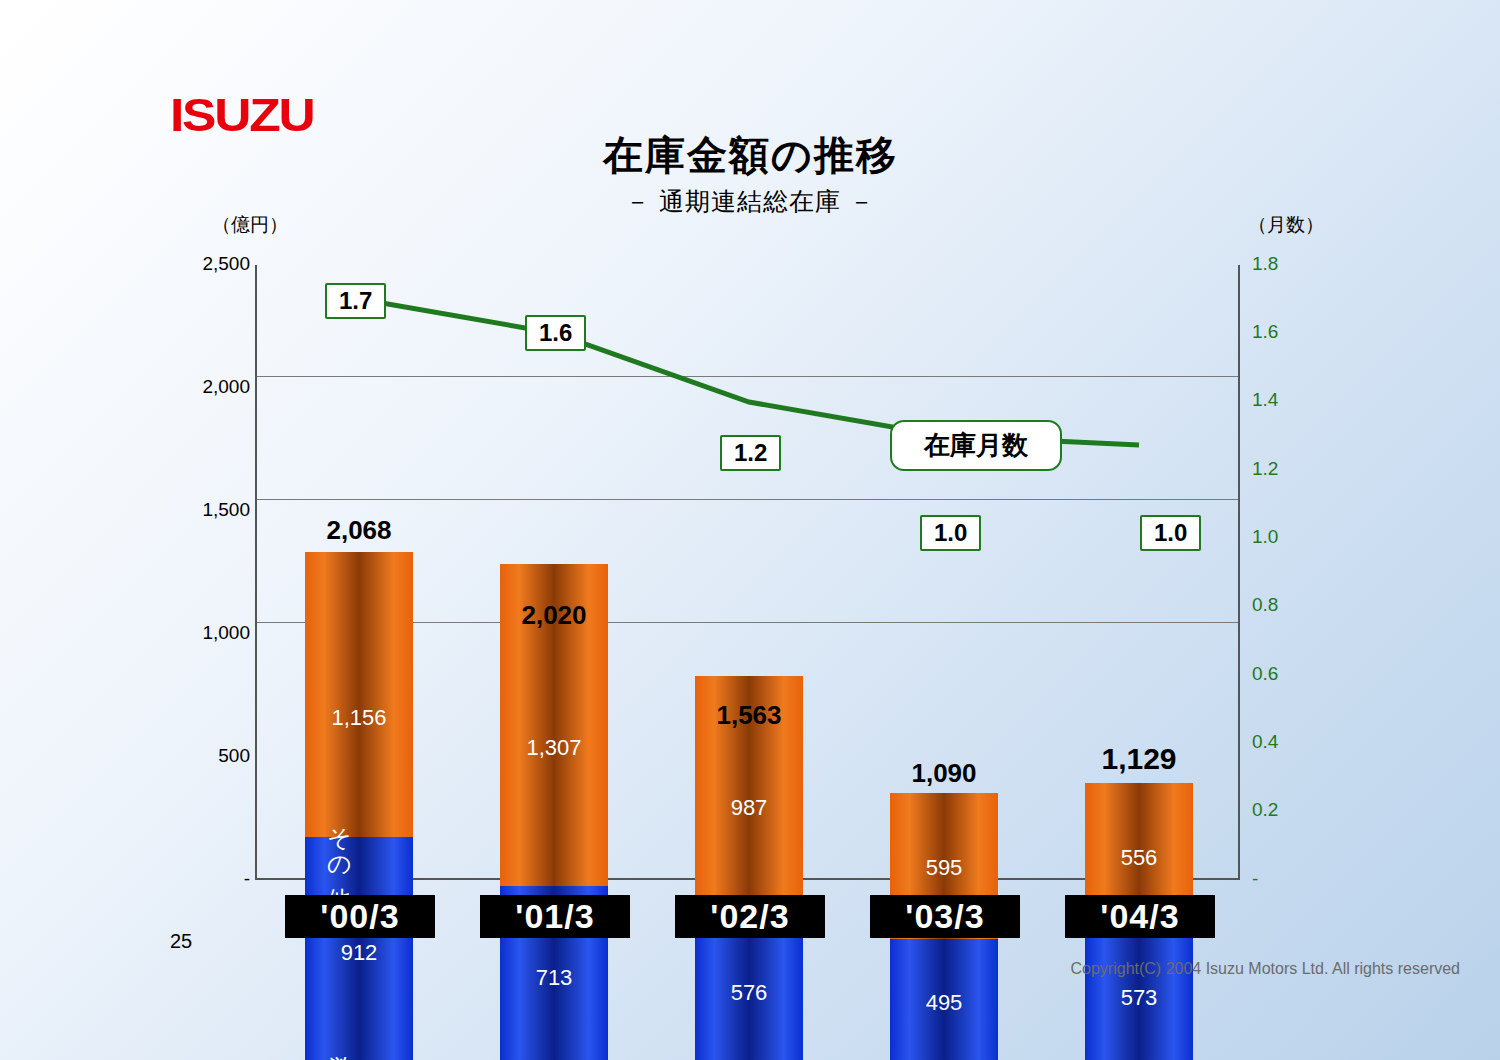ISUZU
在庫金額の推移
－ 通期連結総在庫 －
（億円）
（月数）
2,500
2,000
1,500
1,000
500
-
1.8
1.6
1.4
1.2
1.0
0.8
0.6
0.4
0.2
-
912
1,156
単体
その他
2,068
713
1,307
2,020
576
987
1,563
495
595
1,090
573
556
1,129
1.7
1.6
1.2
1.0
1.0
在庫月数
'00/3
'01/3
'02/3
'03/3
'04/3
25
Copyright(C) 2004 Isuzu Motors Ltd. All rights reserved